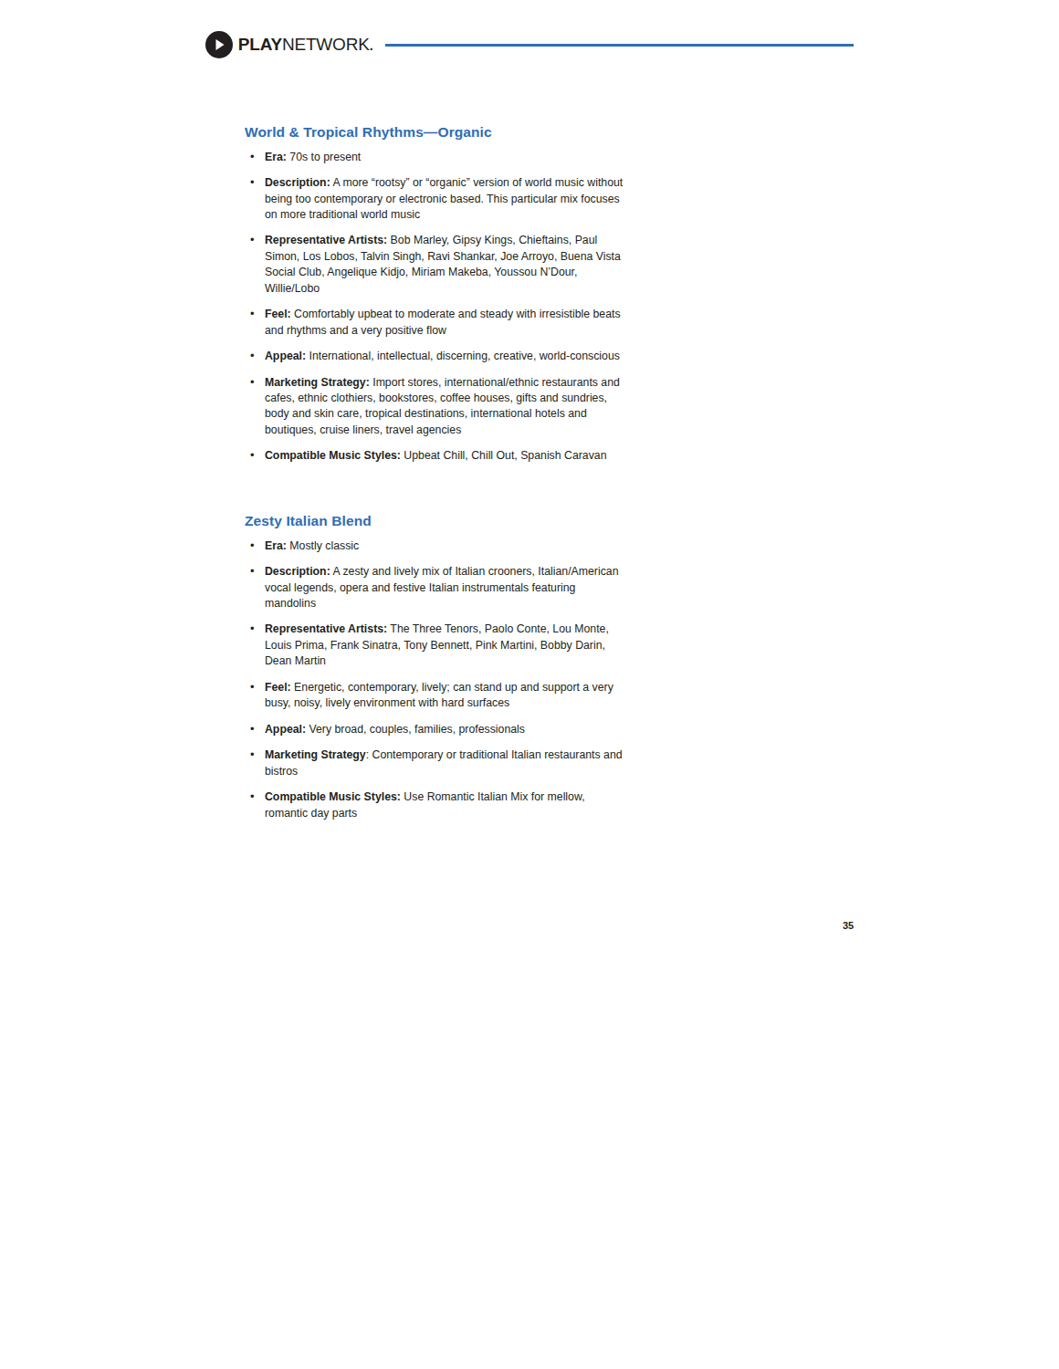PLAY NETWORK.
World & Tropical Rhythms—Organic
Era: 70s to present
Description: A more “rootsy” or “organic” version of world music without being too contemporary or electronic based. This particular mix focuses on more traditional world music
Representative Artists: Bob Marley, Gipsy Kings, Chieftains, Paul Simon, Los Lobos, Talvin Singh, Ravi Shankar, Joe Arroyo, Buena Vista Social Club, Angelique Kidjo, Miriam Makeba, Youssou N’Dour, Willie/Lobo
Feel: Comfortably upbeat to moderate and steady with irresistible beats and rhythms and a very positive flow
Appeal: International, intellectual, discerning, creative, world-conscious
Marketing Strategy: Import stores, international/ethnic restaurants and cafes, ethnic clothiers, bookstores, coffee houses, gifts and sundries, body and skin care, tropical destinations, international hotels and boutiques, cruise liners, travel agencies
Compatible Music Styles: Upbeat Chill, Chill Out, Spanish Caravan
Zesty Italian Blend
Era: Mostly classic
Description: A zesty and lively mix of Italian crooners, Italian/American vocal legends, opera and festive Italian instrumentals featuring mandolins
Representative Artists: The Three Tenors, Paolo Conte, Lou Monte, Louis Prima, Frank Sinatra, Tony Bennett, Pink Martini, Bobby Darin, Dean Martin
Feel: Energetic, contemporary, lively; can stand up and support a very busy, noisy, lively environment with hard surfaces
Appeal: Very broad, couples, families, professionals
Marketing Strategy: Contemporary or traditional Italian restaurants and bistros
Compatible Music Styles: Use Romantic Italian Mix for mellow, romantic day parts
35